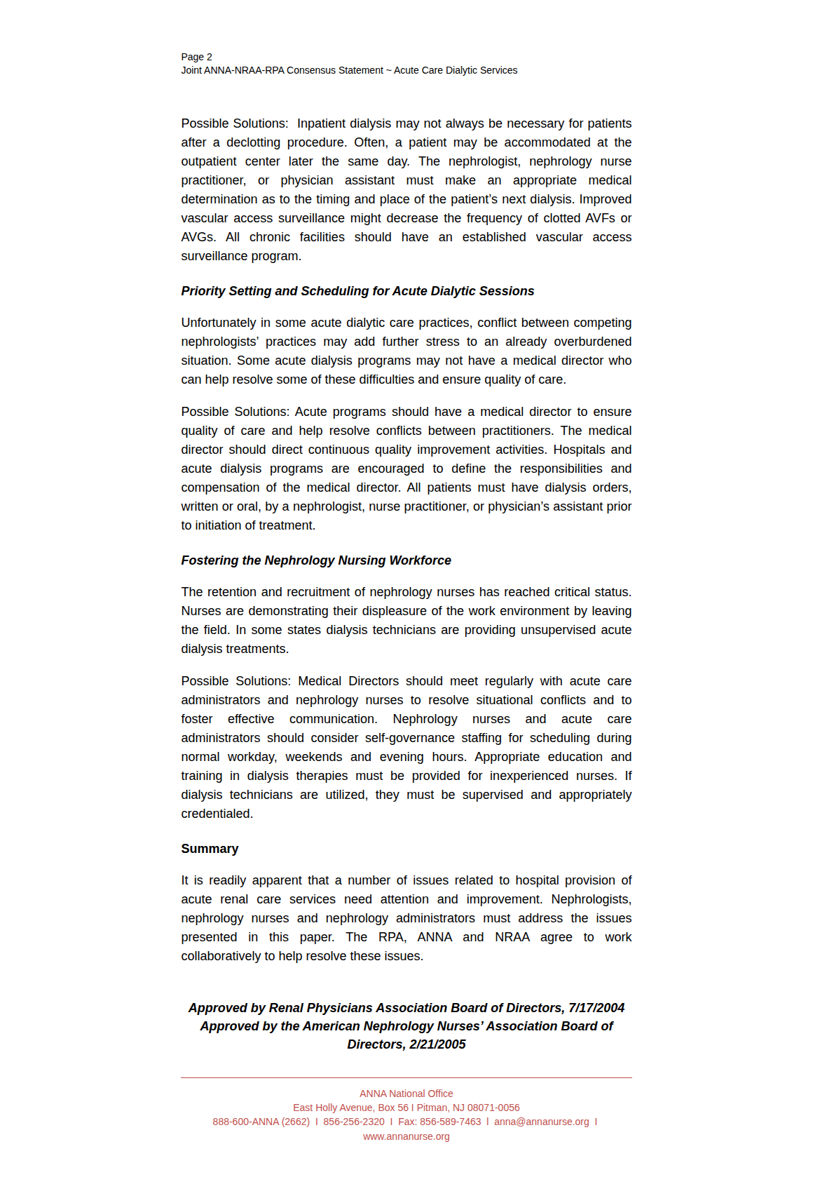Page 2
Joint ANNA-NRAA-RPA Consensus Statement ~ Acute Care Dialytic Services
Possible Solutions: Inpatient dialysis may not always be necessary for patients after a declotting procedure. Often, a patient may be accommodated at the outpatient center later the same day. The nephrologist, nephrology nurse practitioner, or physician assistant must make an appropriate medical determination as to the timing and place of the patient’s next dialysis. Improved vascular access surveillance might decrease the frequency of clotted AVFs or AVGs. All chronic facilities should have an established vascular access surveillance program.
Priority Setting and Scheduling for Acute Dialytic Sessions
Unfortunately in some acute dialytic care practices, conflict between competing nephrologists’ practices may add further stress to an already overburdened situation. Some acute dialysis programs may not have a medical director who can help resolve some of these difficulties and ensure quality of care.
Possible Solutions: Acute programs should have a medical director to ensure quality of care and help resolve conflicts between practitioners. The medical director should direct continuous quality improvement activities. Hospitals and acute dialysis programs are encouraged to define the responsibilities and compensation of the medical director. All patients must have dialysis orders, written or oral, by a nephrologist, nurse practitioner, or physician’s assistant prior to initiation of treatment.
Fostering the Nephrology Nursing Workforce
The retention and recruitment of nephrology nurses has reached critical status. Nurses are demonstrating their displeasure of the work environment by leaving the field. In some states dialysis technicians are providing unsupervised acute dialysis treatments.
Possible Solutions: Medical Directors should meet regularly with acute care administrators and nephrology nurses to resolve situational conflicts and to foster effective communication. Nephrology nurses and acute care administrators should consider self-governance staffing for scheduling during normal workday, weekends and evening hours. Appropriate education and training in dialysis therapies must be provided for inexperienced nurses. If dialysis technicians are utilized, they must be supervised and appropriately credentialed.
Summary
It is readily apparent that a number of issues related to hospital provision of acute renal care services need attention and improvement. Nephrologists, nephrology nurses and nephrology administrators must address the issues presented in this paper. The RPA, ANNA and NRAA agree to work collaboratively to help resolve these issues.
Approved by Renal Physicians Association Board of Directors, 7/17/2004
Approved by the American Nephrology Nurses’ Association Board of Directors, 2/21/2005
ANNA National Office
East Holly Avenue, Box 56 I Pitman, NJ 08071-0056
888-600-ANNA (2662) I 856-256-2320 I Fax: 856-589-7463 l anna@annanurse.org I www.annanurse.org